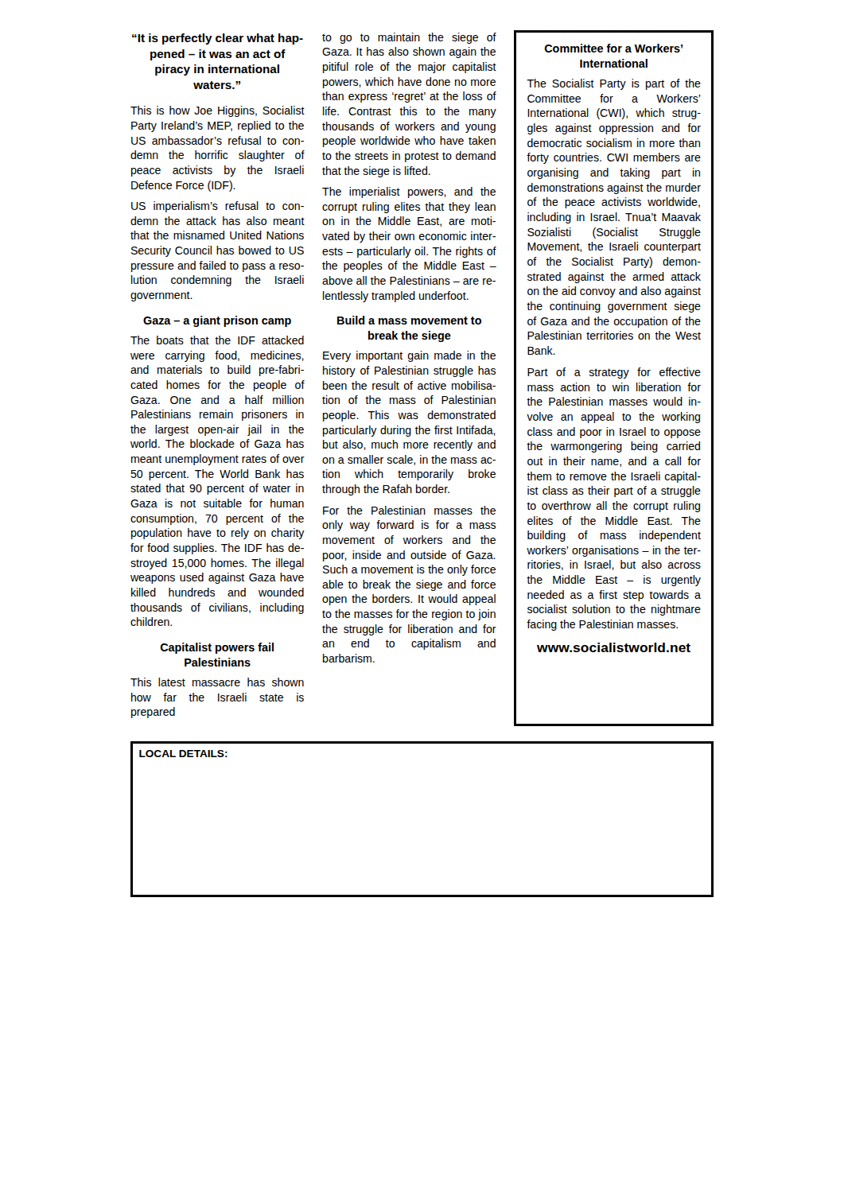“It is perfectly clear what happened – it was an act of piracy in international waters.”
This is how Joe Higgins, Socialist Party Ireland’s MEP, replied to the US ambassador’s refusal to condemn the horrific slaughter of peace activists by the Israeli Defence Force (IDF).
US imperialism’s refusal to condemn the attack has also meant that the misnamed United Nations Security Council has bowed to US pressure and failed to pass a resolution condemning the Israeli government.
Gaza – a giant prison camp
The boats that the IDF attacked were carrying food, medicines, and materials to build pre-fabricated homes for the people of Gaza. One and a half million Palestinians remain prisoners in the largest open-air jail in the world. The blockade of Gaza has meant unemployment rates of over 50 percent. The World Bank has stated that 90 percent of water in Gaza is not suitable for human consumption, 70 percent of the population have to rely on charity for food supplies. The IDF has destroyed 15,000 homes. The illegal weapons used against Gaza have killed hundreds and wounded thousands of civilians, including children.
Capitalist powers fail Palestinians
This latest massacre has shown how far the Israeli state is prepared
to go to maintain the siege of Gaza. It has also shown again the pitiful role of the major capitalist powers, which have done no more than express ‘regret’ at the loss of life. Contrast this to the many thousands of workers and young people worldwide who have taken to the streets in protest to demand that the siege is lifted.
The imperialist powers, and the corrupt ruling elites that they lean on in the Middle East, are motivated by their own economic interests – particularly oil. The rights of the peoples of the Middle East – above all the Palestinians – are relentlessly trampled underfoot.
Build a mass movement to break the siege
Every important gain made in the history of Palestinian struggle has been the result of active mobilisation of the mass of Palestinian people. This was demonstrated particularly during the first Intifada, but also, much more recently and on a smaller scale, in the mass action which temporarily broke through the Rafah border.
For the Palestinian masses the only way forward is for a mass movement of workers and the poor, inside and outside of Gaza. Such a movement is the only force able to break the siege and force open the borders. It would appeal to the masses for the region to join the struggle for liberation and for an end to capitalism and barbarism.
Committee for a Workers’ International
The Socialist Party is part of the Committee for a Workers’ International (CWI), which struggles against oppression and for democratic socialism in more than forty countries. CWI members are organising and taking part in demonstrations against the murder of the peace activists worldwide, including in Israel. Tnua’t Maavak Sozialisti (Socialist Struggle Movement, the Israeli counterpart of the Socialist Party) demonstrated against the armed attack on the aid convoy and also against the continuing government siege of Gaza and the occupation of the Palestinian territories on the West Bank.
Part of a strategy for effective mass action to win liberation for the Palestinian masses would involve an appeal to the working class and poor in Israel to oppose the warmongering being carried out in their name, and a call for them to remove the Israeli capitalist class as their part of a struggle to overthrow all the corrupt ruling elites of the Middle East. The building of mass independent workers’ organisations – in the territories, in Israel, but also across the Middle East – is urgently needed as a first step towards a socialist solution to the nightmare facing the Palestinian masses.
www.socialistworld.net
LOCAL DETAILS: